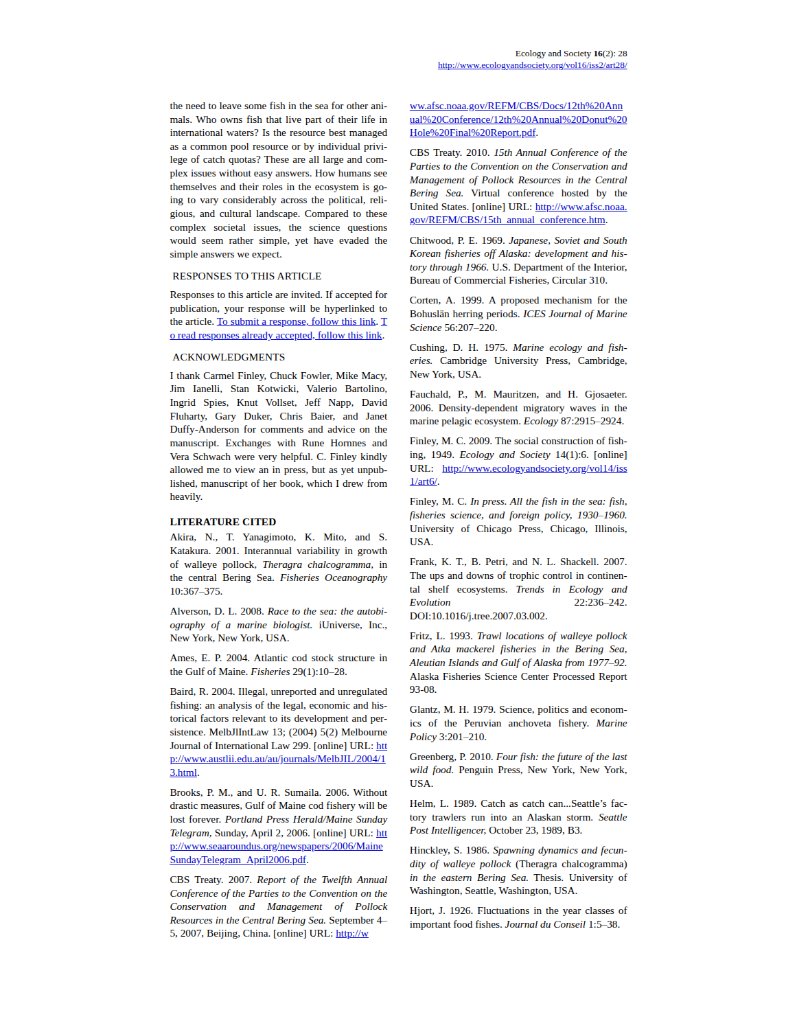Ecology and Society 16(2): 28
http://www.ecologyandsociety.org/vol16/iss2/art28/
the need to leave some fish in the sea for other animals. Who owns fish that live part of their life in international waters? Is the resource best managed as a common pool resource or by individual privilege of catch quotas? These are all large and complex issues without easy answers. How humans see themselves and their roles in the ecosystem is going to vary considerably across the political, religious, and cultural landscape. Compared to these complex societal issues, the science questions would seem rather simple, yet have evaded the simple answers we expect.
RESPONSES TO THIS ARTICLE
Responses to this article are invited. If accepted for publication, your response will be hyperlinked to the article. To submit a response, follow this link. To read responses already accepted, follow this link.
ACKNOWLEDGMENTS
I thank Carmel Finley, Chuck Fowler, Mike Macy, Jim Ianelli, Stan Kotwicki, Valerio Bartolino, Ingrid Spies, Knut Vollset, Jeff Napp, David Fluharty, Gary Duker, Chris Baier, and Janet Duffy-Anderson for comments and advice on the manuscript. Exchanges with Rune Hornnes and Vera Schwach were very helpful. C. Finley kindly allowed me to view an in press, but as yet unpublished, manuscript of her book, which I drew from heavily.
LITERATURE CITED
Akira, N., T. Yanagimoto, K. Mito, and S. Katakura. 2001. Interannual variability in growth of walleye pollock, Theragra chalcogramma, in the central Bering Sea. Fisheries Oceanography 10:367–375.
Alverson, D. L. 2008. Race to the sea: the autobiography of a marine biologist. iUniverse, Inc., New York, New York, USA.
Ames, E. P. 2004. Atlantic cod stock structure in the Gulf of Maine. Fisheries 29(1):10–28.
Baird, R. 2004. Illegal, unreported and unregulated fishing: an analysis of the legal, economic and historical factors relevant to its development and persistence. MelbJlIntLaw 13; (2004) 5(2) Melbourne Journal of International Law 299. [online] URL: http://www.austlii.edu.au/au/journals/MelbJIL/2004/13.html.
Brooks, P. M., and U. R. Sumaila. 2006. Without drastic measures, Gulf of Maine cod fishery will be lost forever. Portland Press Herald/Maine Sunday Telegram, Sunday, April 2, 2006. [online] URL: http://www.seaaroundus.org/newspapers/2006/MaineSundayTelegram_April2006.pdf.
CBS Treaty. 2007. Report of the Twelfth Annual Conference of the Parties to the Convention on the Conservation and Management of Pollock Resources in the Central Bering Sea. September 4–5, 2007, Beijing, China. [online] URL: http://w
ww.afsc.noaa.gov/REFM/CBS/Docs/12th%20Annual%20Conference/12th%20Annual%20Donut%20Hole%20Final%20Report.pdf.
CBS Treaty. 2010. 15th Annual Conference of the Parties to the Convention on the Conservation and Management of Pollock Resources in the Central Bering Sea. Virtual conference hosted by the United States. [online] URL: http://www.afsc.noaa.gov/REFM/CBS/15th_annual_conference.htm.
Chitwood, P. E. 1969. Japanese, Soviet and South Korean fisheries off Alaska: development and history through 1966. U.S. Department of the Interior, Bureau of Commercial Fisheries, Circular 310.
Corten, A. 1999. A proposed mechanism for the Bohuslän herring periods. ICES Journal of Marine Science 56:207–220.
Cushing, D. H. 1975. Marine ecology and fisheries. Cambridge University Press, Cambridge, New York, USA.
Fauchald, P., M. Mauritzen, and H. Gjosaeter. 2006. Density-dependent migratory waves in the marine pelagic ecosystem. Ecology 87:2915–2924.
Finley, M. C. 2009. The social construction of fishing, 1949. Ecology and Society 14(1):6. [online] URL: http://www.ecologyandsociety.org/vol14/iss1/art6/.
Finley, M. C. In press. All the fish in the sea: fish, fisheries science, and foreign policy, 1930–1960. University of Chicago Press, Chicago, Illinois, USA.
Frank, K. T., B. Petri, and N. L. Shackell. 2007. The ups and downs of trophic control in continental shelf ecosystems. Trends in Ecology and Evolution 22:236–242. DOI:10.1016/j.tree.2007.03.002.
Fritz, L. 1993. Trawl locations of walleye pollock and Atka mackerel fisheries in the Bering Sea, Aleutian Islands and Gulf of Alaska from 1977–92. Alaska Fisheries Science Center Processed Report 93-08.
Glantz, M. H. 1979. Science, politics and economics of the Peruvian anchoveta fishery. Marine Policy 3:201–210.
Greenberg, P. 2010. Four fish: the future of the last wild food. Penguin Press, New York, New York, USA.
Helm, L. 1989. Catch as catch can...Seattle’s factory trawlers run into an Alaskan storm. Seattle Post Intelligencer, October 23, 1989, B3.
Hinckley, S. 1986. Spawning dynamics and fecundity of walleye pollock (Theragra chalcogramma) in the eastern Bering Sea. Thesis. University of Washington, Seattle, Washington, USA.
Hjort, J. 1926. Fluctuations in the year classes of important food fishes. Journal du Conseil 1:5–38.